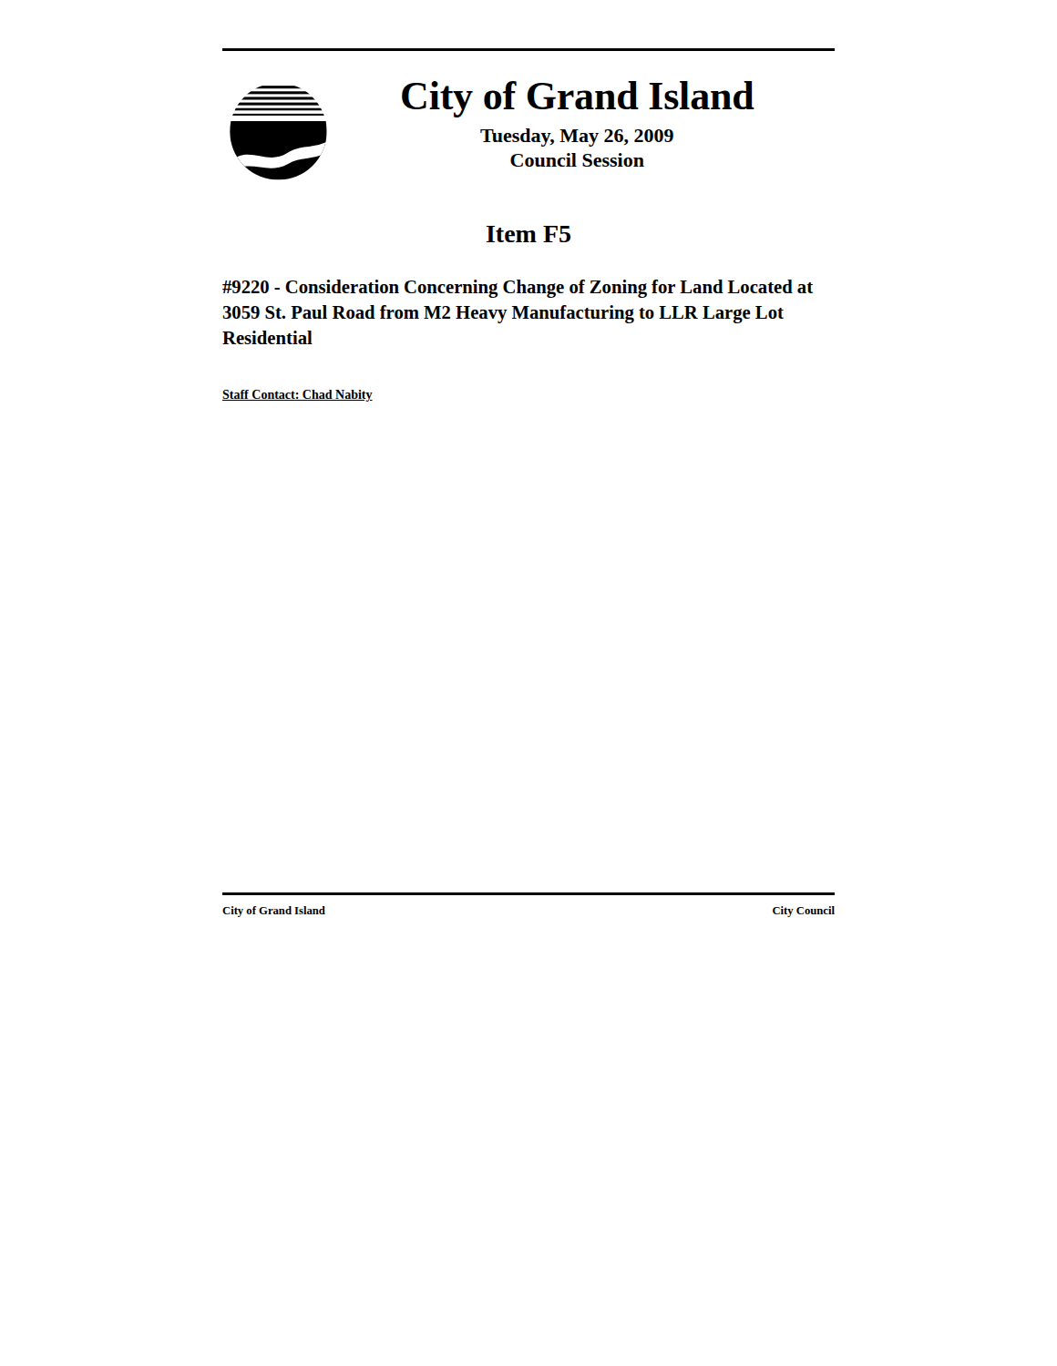City of Grand Island
Tuesday, May 26, 2009
Council Session
Item F5
#9220 - Consideration Concerning Change of Zoning for Land Located at 3059 St. Paul Road from M2 Heavy Manufacturing to LLR Large Lot Residential
Staff Contact: Chad Nabity
City of Grand Island City Council